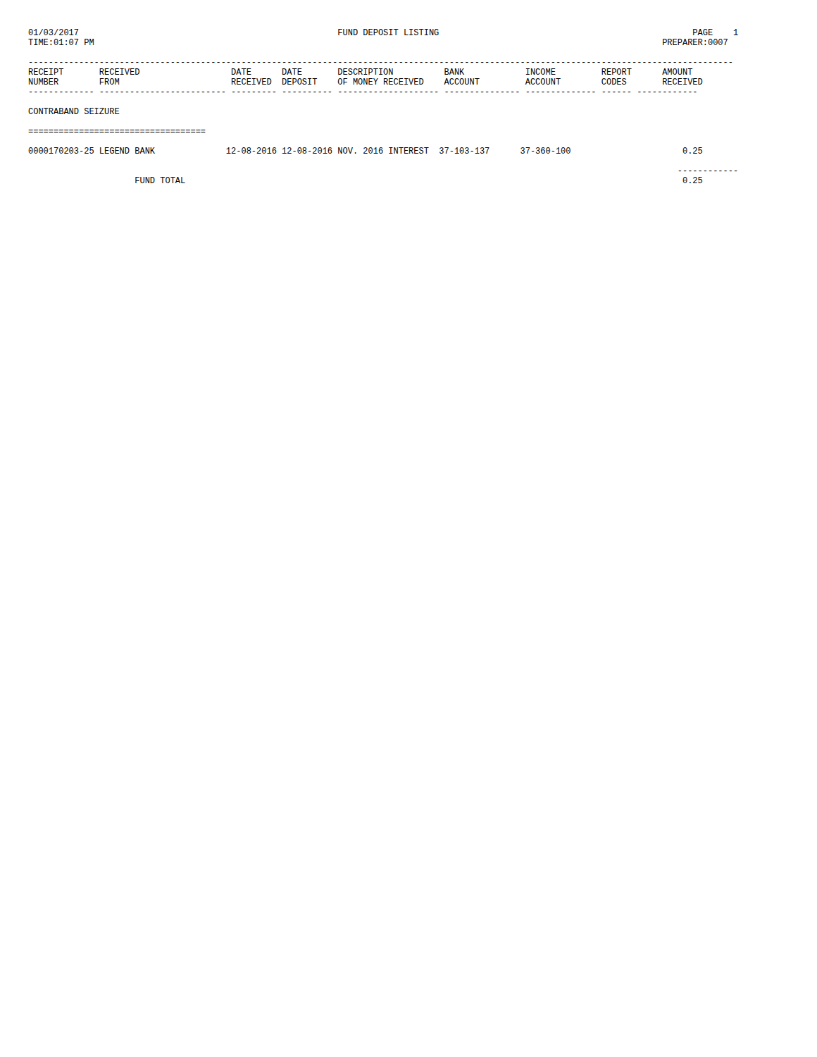01/03/2017                                                   FUND DEPOSIT LISTING                                                  PAGE    1
TIME:01:07 PM                                                                                                                PREPARER:0007

-------------------------------------------------------------------------------------------------------------------------------------------
RECEIPT       RECEIVED                  DATE      DATE       DESCRIPTION          BANK            INCOME         REPORT      AMOUNT
NUMBER        FROM                      RECEIVED  DEPOSIT    OF MONEY RECEIVED    ACCOUNT         ACCOUNT        CODES       RECEIVED
------------- ------------------------- --------- ---------- -------------------- --------------- -------------- ------ ------------

CONTRABAND SEIZURE

===================================

0000170203-25 LEGEND BANK              12-08-2016 12-08-2016 NOV. 2016 INTEREST  37-103-137      37-360-100                      0.25

                                                                                                                                ------------
                     FUND TOTAL                                                                                                  0.25